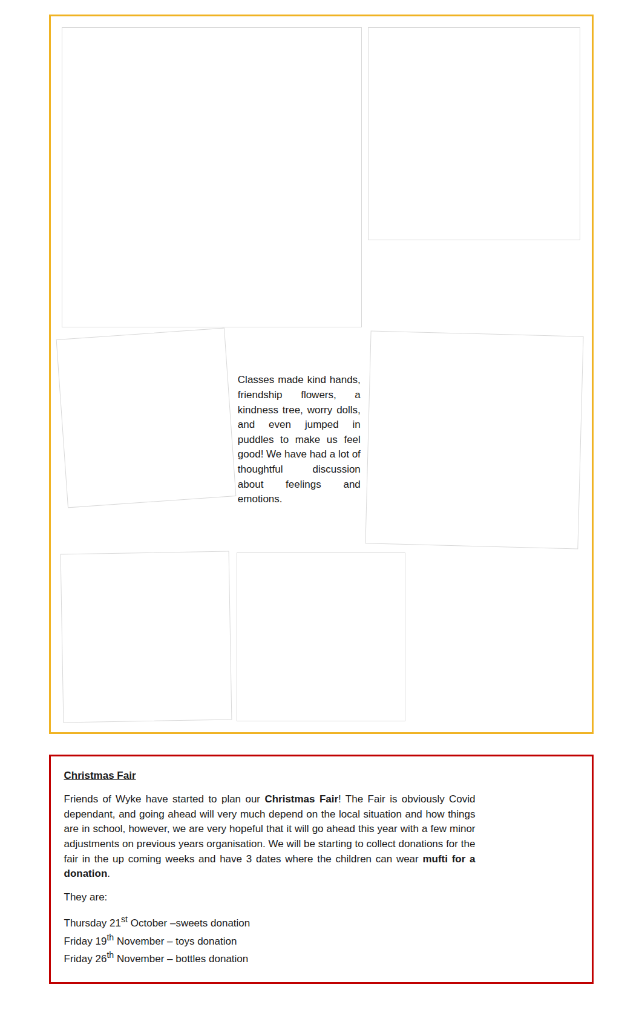Classes made kind hands, friendship flowers, a kindness tree, worry dolls, and even jumped in puddles to make us feel good! We have had a lot of thoughtful discussion about feelings and emotions.
Christmas Fair
Friends of Wyke have started to plan our Christmas Fair! The Fair is obviously Covid dependant, and going ahead will very much depend on the local situation and how things are in school, however, we are very hopeful that it will go ahead this year with a few minor adjustments on previous years organisation. We will be starting to collect donations for the fair in the up coming weeks and have 3 dates where the children can wear mufti for a donation.
They are:
Thursday 21st October –sweets donation
Friday 19th November – toys donation
Friday 26th November – bottles donation